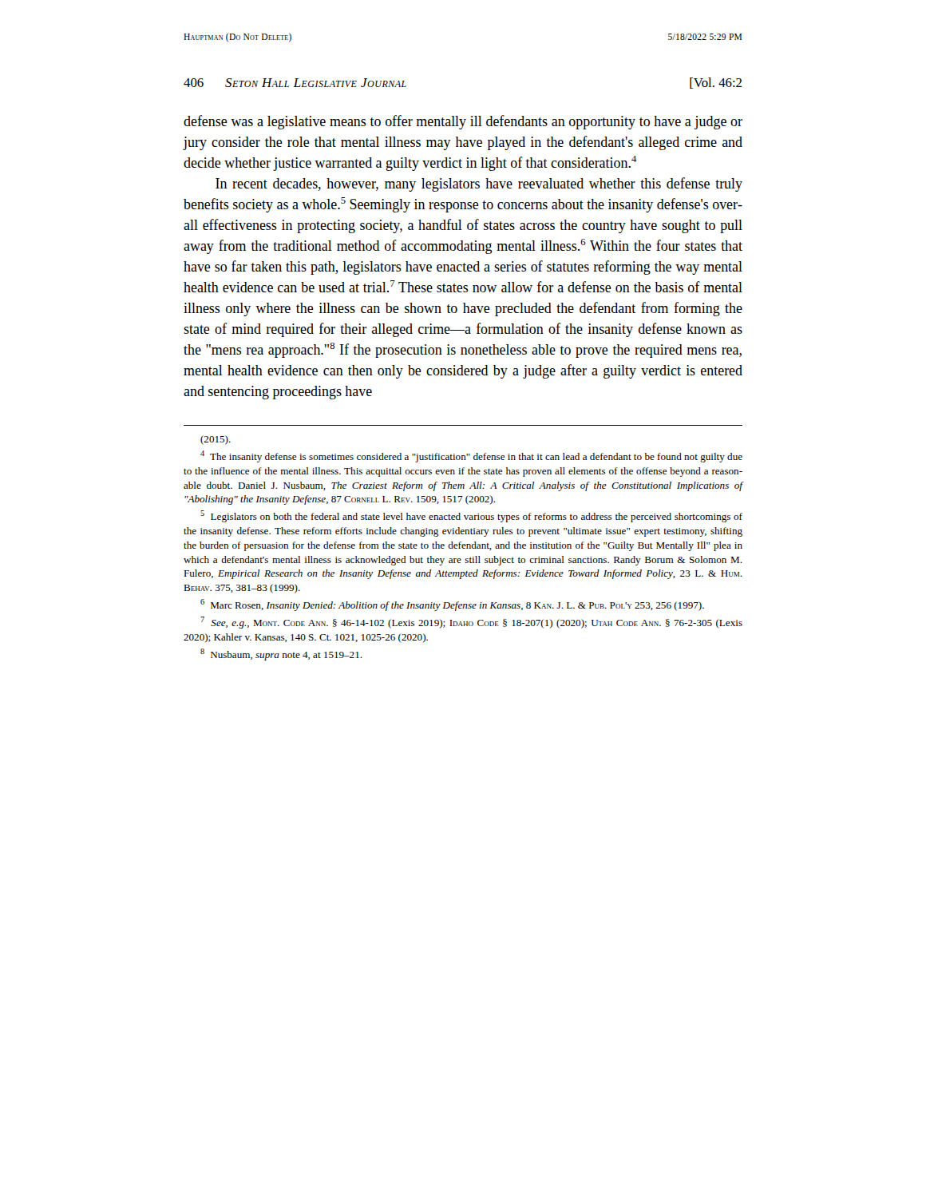Hauptman (Do Not Delete) 5/18/2022 5:29 PM
406 Seton Hall Legislative Journal [Vol. 46:2
defense was a legislative means to offer mentally ill defendants an opportunity to have a judge or jury consider the role that mental illness may have played in the defendant's alleged crime and decide whether justice warranted a guilty verdict in light of that consideration.4
In recent decades, however, many legislators have reevaluated whether this defense truly benefits society as a whole.5 Seemingly in response to concerns about the insanity defense's overall effectiveness in protecting society, a handful of states across the country have sought to pull away from the traditional method of accommodating mental illness.6 Within the four states that have so far taken this path, legislators have enacted a series of statutes reforming the way mental health evidence can be used at trial.7 These states now allow for a defense on the basis of mental illness only where the illness can be shown to have precluded the defendant from forming the state of mind required for their alleged crime—a formulation of the insanity defense known as the "mens rea approach."8 If the prosecution is nonetheless able to prove the required mens rea, mental health evidence can then only be considered by a judge after a guilty verdict is entered and sentencing proceedings have
(2015).
4 The insanity defense is sometimes considered a "justification" defense in that it can lead a defendant to be found not guilty due to the influence of the mental illness. This acquittal occurs even if the state has proven all elements of the offense beyond a reasonable doubt. Daniel J. Nusbaum, The Craziest Reform of Them All: A Critical Analysis of the Constitutional Implications of "Abolishing" the Insanity Defense, 87 Cornell L. Rev. 1509, 1517 (2002).
5 Legislators on both the federal and state level have enacted various types of reforms to address the perceived shortcomings of the insanity defense. These reform efforts include changing evidentiary rules to prevent "ultimate issue" expert testimony, shifting the burden of persuasion for the defense from the state to the defendant, and the institution of the "Guilty But Mentally Ill" plea in which a defendant's mental illness is acknowledged but they are still subject to criminal sanctions. Randy Borum & Solomon M. Fulero, Empirical Research on the Insanity Defense and Attempted Reforms: Evidence Toward Informed Policy, 23 L. & Hum. Behav. 375, 381–83 (1999).
6 Marc Rosen, Insanity Denied: Abolition of the Insanity Defense in Kansas, 8 Kan. J. L. & Pub. Pol'y 253, 256 (1997).
7 See, e.g., Mont. Code Ann. § 46-14-102 (Lexis 2019); Idaho Code § 18-207(1) (2020); Utah Code Ann. § 76-2-305 (Lexis 2020); Kahler v. Kansas, 140 S. Ct. 1021, 1025-26 (2020).
8 Nusbaum, supra note 4, at 1519–21.